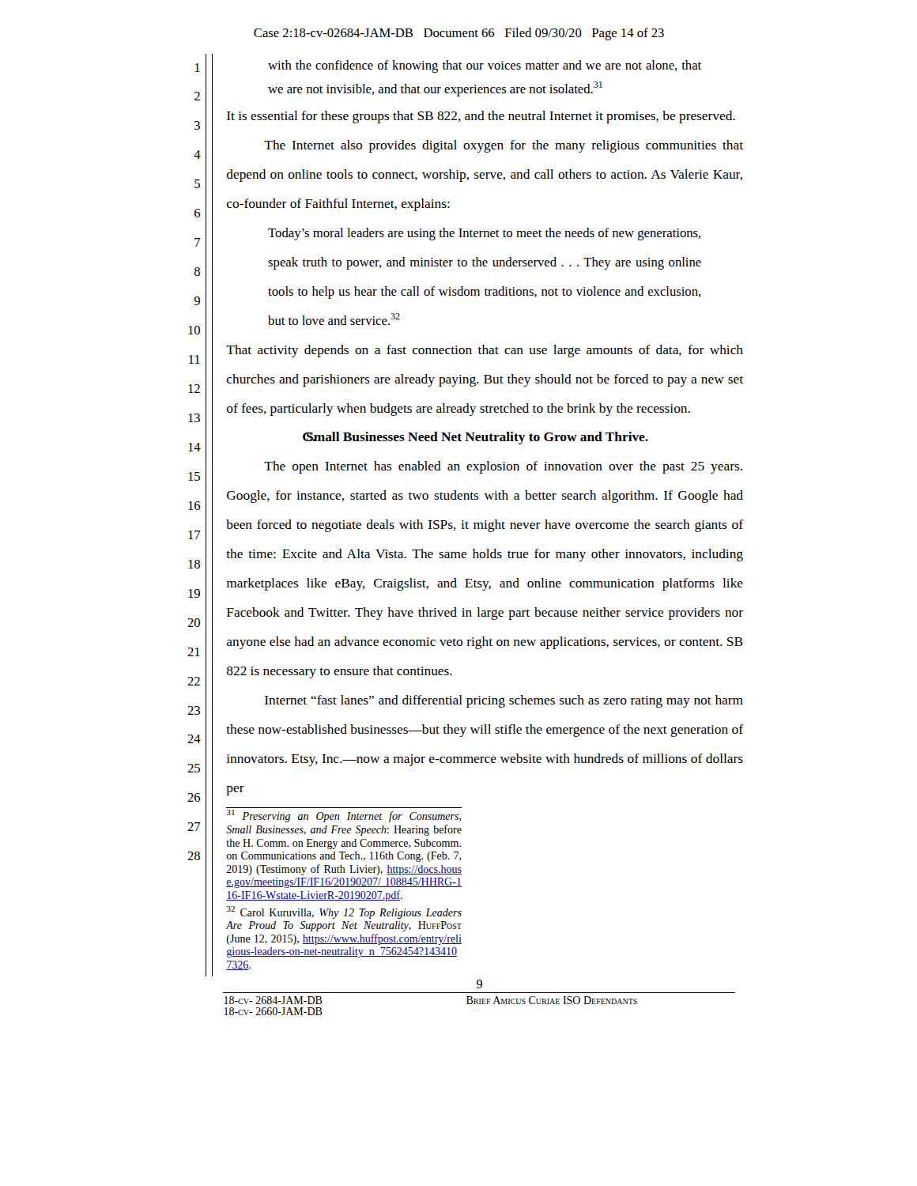Case 2:18-cv-02684-JAM-DB Document 66 Filed 09/30/20 Page 14 of 23
1
2
3
4
5
6
7
8
9
10
11
12
13
14
15
16
17
18
19
20
21
22
23
24
25
26
27
28
with the confidence of knowing that our voices matter and we are not alone, that we are not invisible, and that our experiences are not isolated.31
It is essential for these groups that SB 822, and the neutral Internet it promises, be preserved.
The Internet also provides digital oxygen for the many religious communities that depend on online tools to connect, worship, serve, and call others to action. As Valerie Kaur, co-founder of Faithful Internet, explains:
Today’s moral leaders are using the Internet to meet the needs of new generations, speak truth to power, and minister to the underserved . . . They are using online tools to help us hear the call of wisdom traditions, not to violence and exclusion, but to love and service.32
That activity depends on a fast connection that can use large amounts of data, for which churches and parishioners are already paying. But they should not be forced to pay a new set of fees, particularly when budgets are already stretched to the brink by the recession.
C. Small Businesses Need Net Neutrality to Grow and Thrive.
The open Internet has enabled an explosion of innovation over the past 25 years. Google, for instance, started as two students with a better search algorithm. If Google had been forced to negotiate deals with ISPs, it might never have overcome the search giants of the time: Excite and Alta Vista. The same holds true for many other innovators, including marketplaces like eBay, Craigslist, and Etsy, and online communication platforms like Facebook and Twitter. They have thrived in large part because neither service providers nor anyone else had an advance economic veto right on new applications, services, or content. SB 822 is necessary to ensure that continues.
Internet “fast lanes” and differential pricing schemes such as zero rating may not harm these now-established businesses—but they will stifle the emergence of the next generation of innovators. Etsy, Inc.—now a major e-commerce website with hundreds of millions of dollars per
31 Preserving an Open Internet for Consumers, Small Businesses, and Free Speech: Hearing before the H. Comm. on Energy and Commerce, Subcomm. on Communications and Tech., 116th Cong. (Feb. 7, 2019) (Testimony of Ruth Livier), https://docs.house.gov/meetings/IF/IF16/20190207/ 108845/HHRG-116-IF16-Wstate-LivierR-20190207.pdf.
32 Carol Kuruvilla, Why 12 Top Religious Leaders Are Proud To Support Net Neutrality, HuffPost (June 12, 2015), https://www.huffpost.com/entry/religious-leaders-on-net-neutrality_n_7562454?1434107326.
9
18-cv- 2684-JAM-DB 18-cv- 2660-JAM-DB
Brief Amicus Curiae ISO Defendants